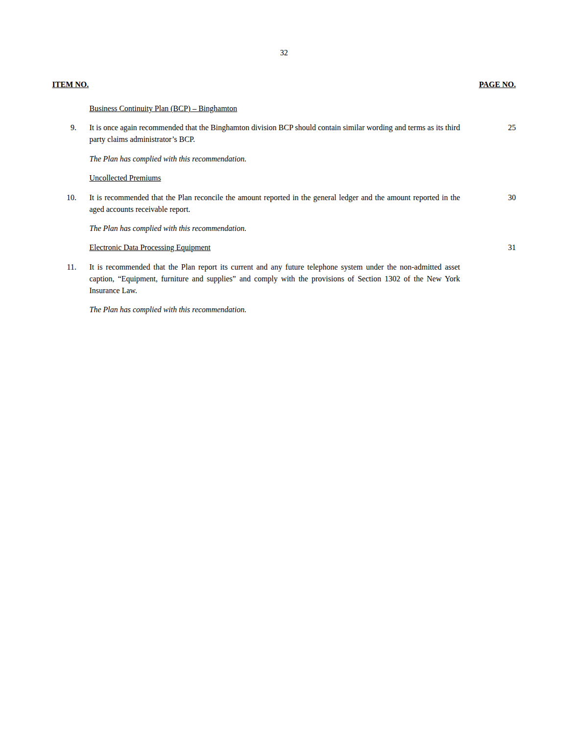32
| ITEM NO. | PAGE NO. |
| --- | --- |
| | Business Continuity Plan (BCP) – Binghamton | |
| 9. | It is once again recommended that the Binghamton division BCP should contain similar wording and terms as its third party claims administrator’s BCP. | 25 |
| | The Plan has complied with this recommendation. | |
| | Uncollected Premiums | |
| 10. | It is recommended that the Plan reconcile the amount reported in the general ledger and the amount reported in the aged accounts receivable report. | 30 |
| | The Plan has complied with this recommendation. | |
| | Electronic Data Processing Equipment | 31 |
| 11. | It is recommended that the Plan report its current and any future telephone system under the non-admitted asset caption, “Equipment, furniture and supplies” and comply with the provisions of Section 1302 of the New York Insurance Law. | |
| | The Plan has complied with this recommendation. | |